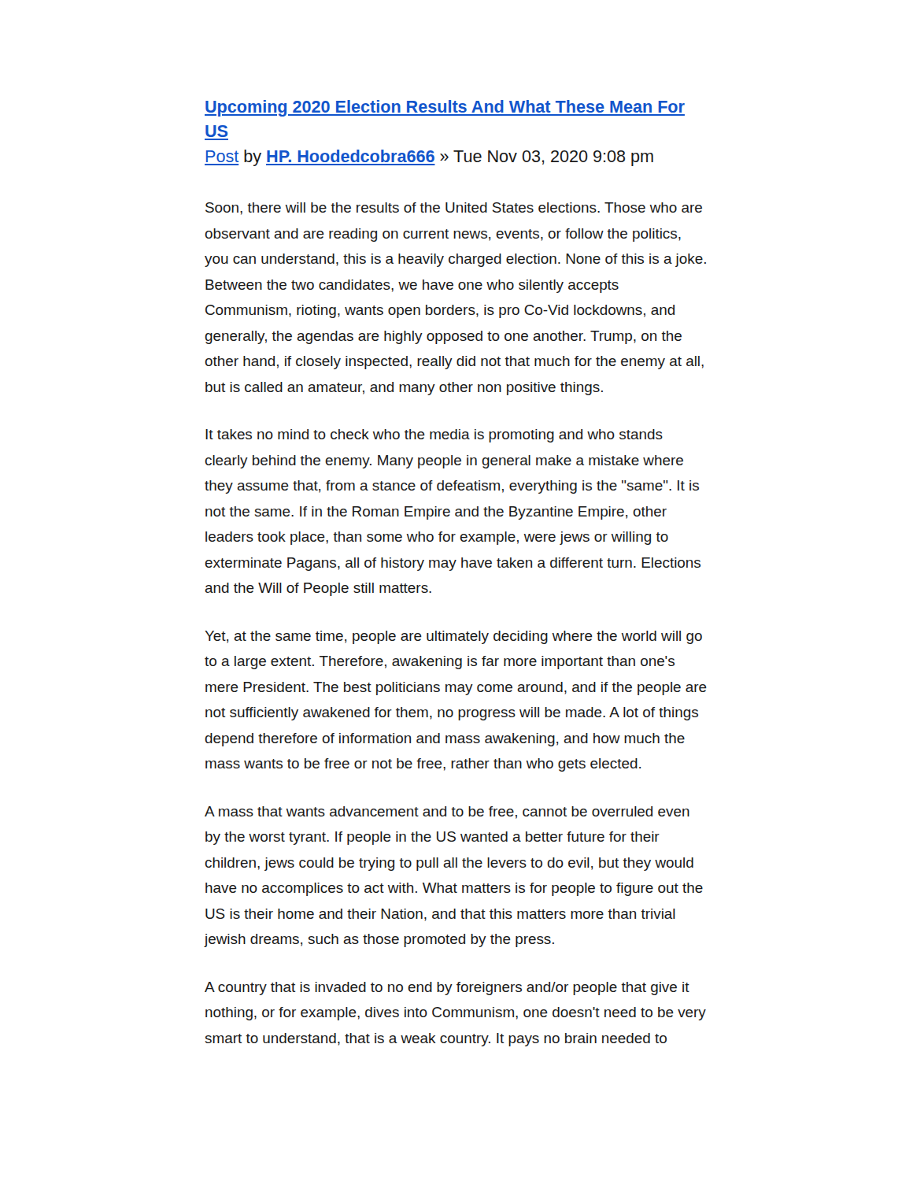Upcoming 2020 Election Results And What These Mean For US
Post by HP. Hoodedcobra666 » Tue Nov 03, 2020 9:08 pm
Soon, there will be the results of the United States elections. Those who are observant and are reading on current news, events, or follow the politics, you can understand, this is a heavily charged election. None of this is a joke. Between the two candidates, we have one who silently accepts Communism, rioting, wants open borders, is pro Co-Vid lockdowns, and generally, the agendas are highly opposed to one another. Trump, on the other hand, if closely inspected, really did not that much for the enemy at all, but is called an amateur, and many other non positive things.
It takes no mind to check who the media is promoting and who stands clearly behind the enemy. Many people in general make a mistake where they assume that, from a stance of defeatism, everything is the "same". It is not the same. If in the Roman Empire and the Byzantine Empire, other leaders took place, than some who for example, were jews or willing to exterminate Pagans, all of history may have taken a different turn. Elections and the Will of People still matters.
Yet, at the same time, people are ultimately deciding where the world will go to a large extent. Therefore, awakening is far more important than one's mere President. The best politicians may come around, and if the people are not sufficiently awakened for them, no progress will be made. A lot of things depend therefore of information and mass awakening, and how much the mass wants to be free or not be free, rather than who gets elected.
A mass that wants advancement and to be free, cannot be overruled even by the worst tyrant. If people in the US wanted a better future for their children, jews could be trying to pull all the levers to do evil, but they would have no accomplices to act with. What matters is for people to figure out the US is their home and their Nation, and that this matters more than trivial jewish dreams, such as those promoted by the press.
A country that is invaded to no end by foreigners and/or people that give it nothing, or for example, dives into Communism, one doesn't need to be very smart to understand, that is a weak country. It pays no brain needed to